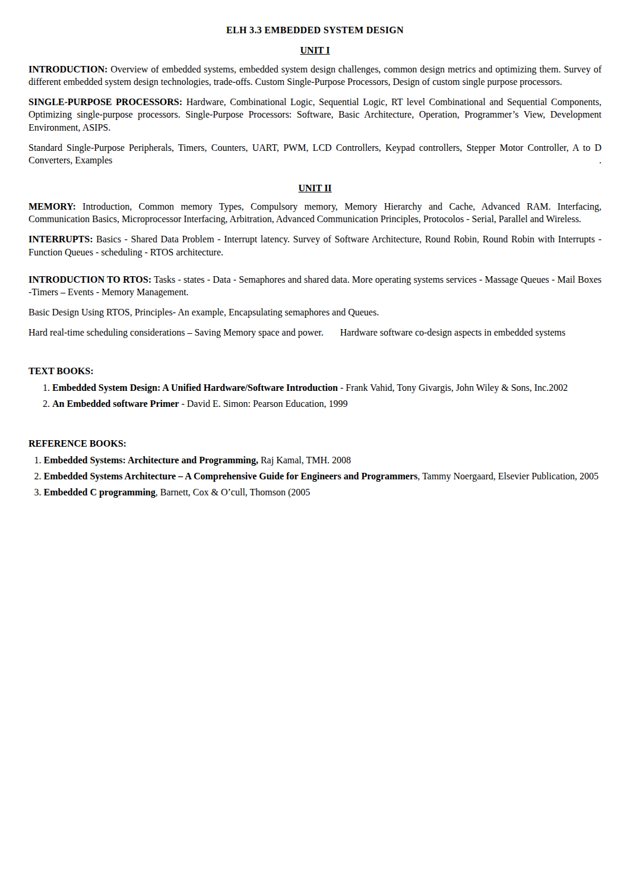ELH 3.3 EMBEDDED SYSTEM DESIGN
UNIT I
INTRODUCTION: Overview of embedded systems, embedded system design challenges, common design metrics and optimizing them. Survey of different embedded system design technologies, trade-offs. Custom Single-Purpose Processors, Design of custom single purpose processors.
SINGLE-PURPOSE PROCESSORS: Hardware, Combinational Logic, Sequential Logic, RT level Combinational and Sequential Components, Optimizing single-purpose processors. Single-Purpose Processors: Software, Basic Architecture, Operation, Programmer’s View, Development Environment, ASIPS.
Standard Single-Purpose Peripherals, Timers, Counters, UART, PWM, LCD Controllers, Keypad controllers, Stepper Motor Controller, A to D Converters, Examples.
UNIT II
MEMORY: Introduction, Common memory Types, Compulsory memory, Memory Hierarchy and Cache, Advanced RAM. Interfacing, Communication Basics, Microprocessor Interfacing, Arbitration, Advanced Communication Principles, Protocolos - Serial, Parallel and Wireless.
INTERRUPTS: Basics - Shared Data Problem - Interrupt latency. Survey of Software Architecture, Round Robin, Round Robin with Interrupts - Function Queues - scheduling - RTOS architecture.
INTRODUCTION TO RTOS: Tasks - states - Data - Semaphores and shared data. More operating systems services - Massage Queues - Mail Boxes -Timers – Events - Memory Management.
Basic Design Using RTOS, Principles- An example, Encapsulating semaphores and Queues.
Hard real-time scheduling considerations – Saving Memory space and power. Hardware software co-design aspects in embedded systems
TEXT BOOKS:
Embedded System Design: A Unified Hardware/Software Introduction - Frank Vahid, Tony Givargis, John Wiley & Sons, Inc.2002
An Embedded software Primer - David E. Simon: Pearson Education, 1999
REFERENCE BOOKS:
Embedded Systems: Architecture and Programming, Raj Kamal, TMH. 2008
Embedded Systems Architecture – A Comprehensive Guide for Engineers and Programmers, Tammy Noergaard, Elsevier Publication, 2005
Embedded C programming, Barnett, Cox & O’cull, Thomson (2005